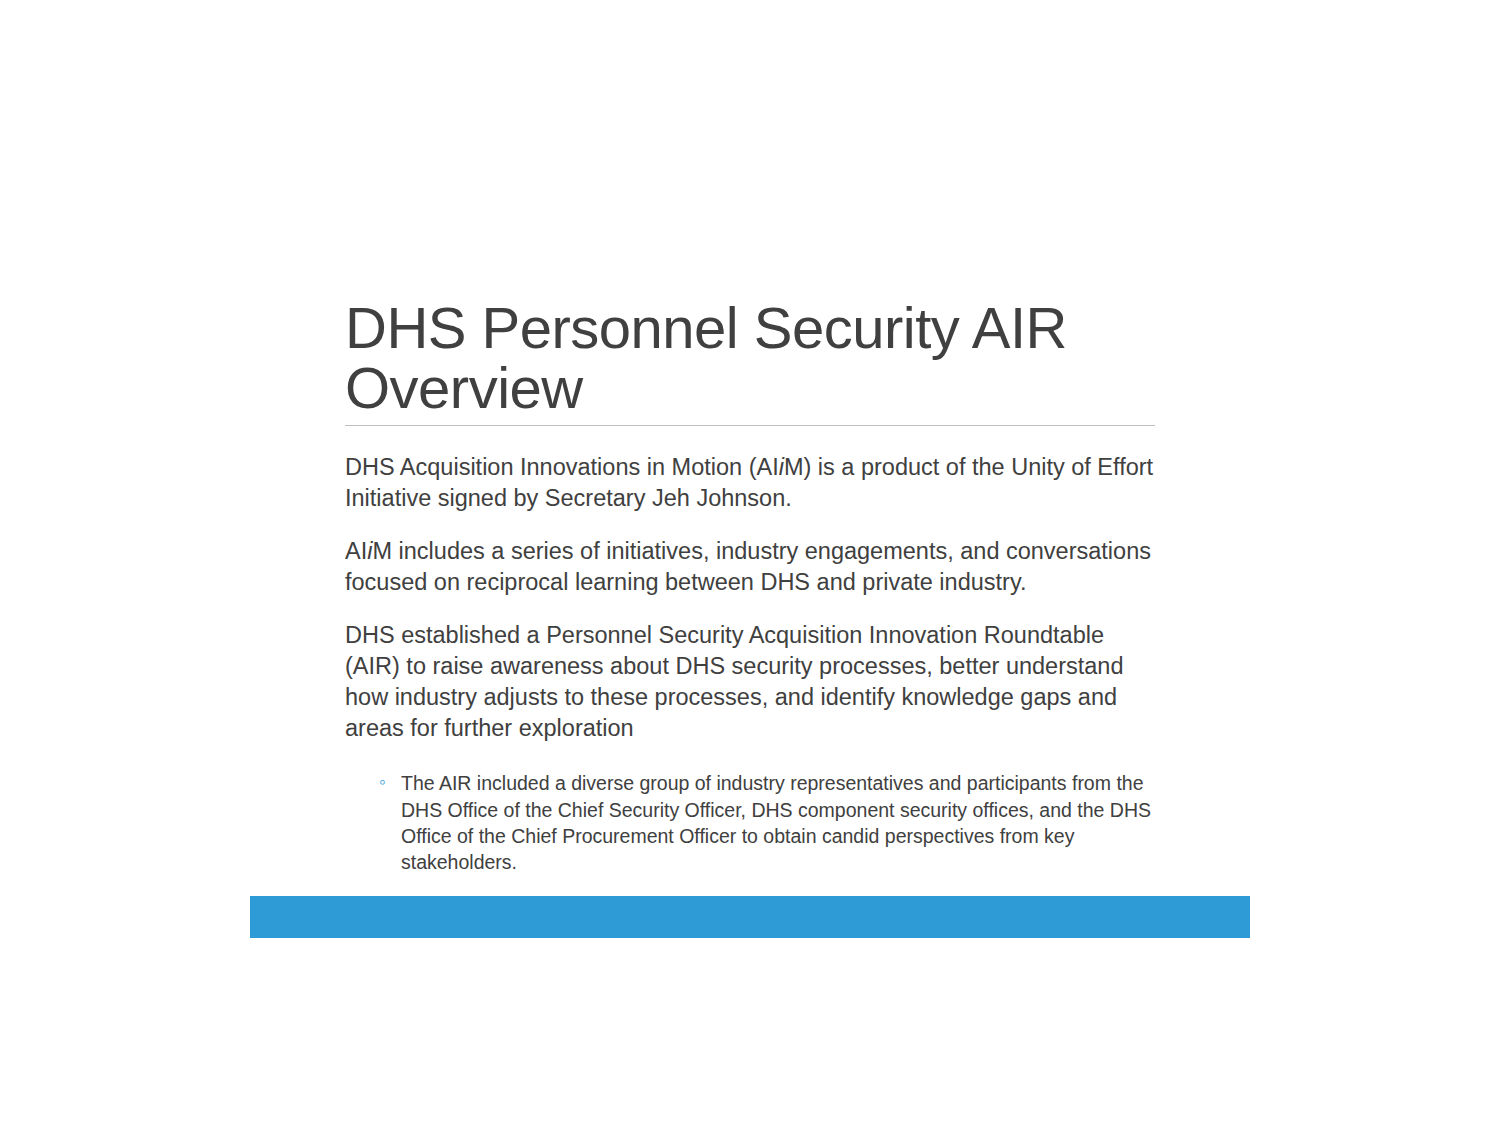DHS Personnel Security AIR Overview
DHS Acquisition Innovations in Motion (AIi M) is a product of the Unity of Effort Initiative signed by Secretary Jeh Johnson.
AIi M includes a series of initiatives, industry engagements, and conversations focused on reciprocal learning between DHS and private industry.
DHS established a Personnel Security Acquisition Innovation Roundtable (AIR) to raise awareness about DHS security processes, better understand how industry adjusts to these processes, and identify knowledge gaps and areas for further exploration
The AIR included a diverse group of industry representatives and participants from the DHS Office of the Chief Security Officer, DHS component security offices, and the DHS Office of the Chief Procurement Officer to obtain candid perspectives from key stakeholders.
This webinar is a result of valuable dialogue aimed at supporting industry’s request for DHS to promote greater transparency and collaboration during the security process.